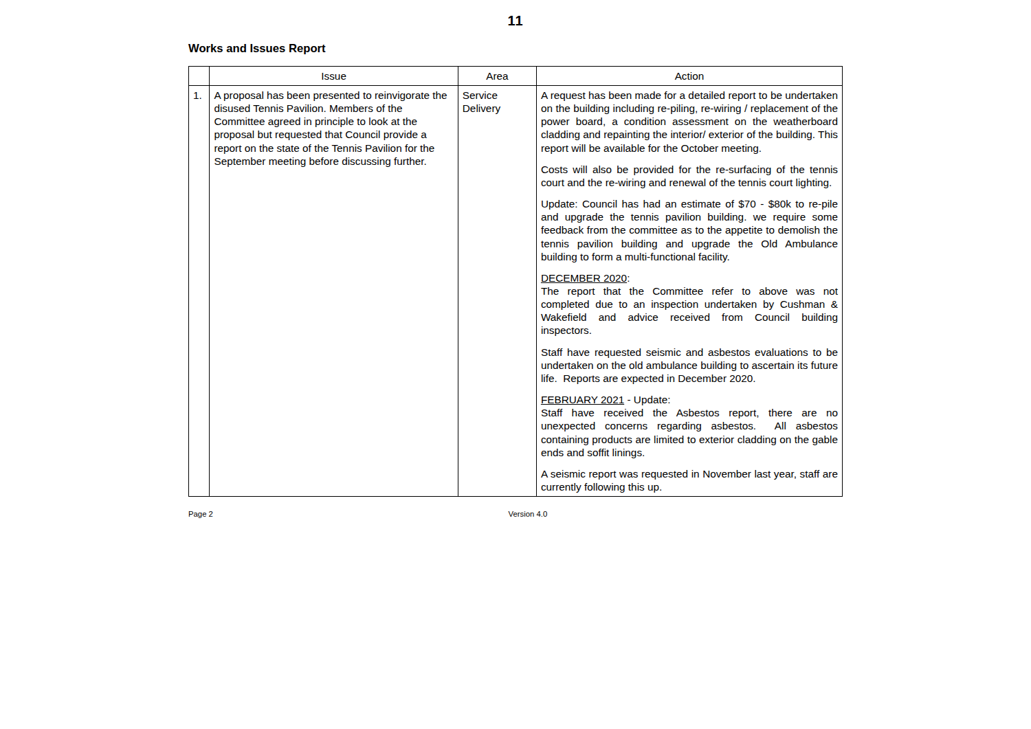11
Works and Issues Report
| | Issue | Area | Action |
| --- | --- | --- | --- |
| 1. | A proposal has been presented to reinvigorate the disused Tennis Pavilion. Members of the Committee agreed in principle to look at the proposal but requested that Council provide a report on the state of the Tennis Pavilion for the September meeting before discussing further. | Service Delivery | A request has been made for a detailed report to be undertaken on the building including re-piling, re-wiring / replacement of the power board, a condition assessment on the weatherboard cladding and repainting the interior/ exterior of the building. This report will be available for the October meeting. Costs will also be provided for the re-surfacing of the tennis court and the re-wiring and renewal of the tennis court lighting. Update: Council has had an estimate of $70 - $80k to re-pile and upgrade the tennis pavilion building. we require some feedback from the committee as to the appetite to demolish the tennis pavilion building and upgrade the Old Ambulance building to form a multi-functional facility. DECEMBER 2020 : The report that the Committee refer to above was not completed due to an inspection undertaken by Cushman & Wakefield and advice received from Council building inspectors. Staff have requested seismic and asbestos evaluations to be undertaken on the old ambulance building to ascertain its future life. Reports are expected in December 2020. FEBRUARY 2021 - Update: Staff have received the Asbestos report, there are no unexpected concerns regarding asbestos. All asbestos containing products are limited to exterior cladding on the gable ends and soffit linings. A seismic report was requested in November last year, staff are currently following this up. |
Page 2
Version 4.0